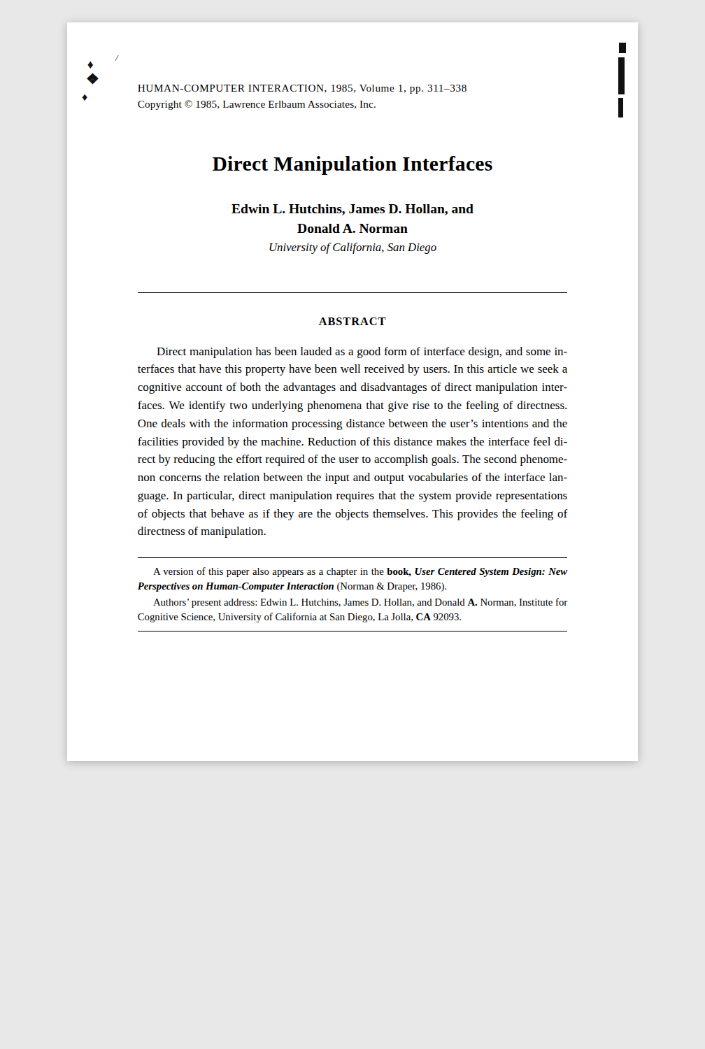♦ ❖ ♦ /
HUMAN-COMPUTER INTERACTION, 1985, Volume 1, pp. 311–338
Copyright © 1985, Lawrence Erlbaum Associates, Inc.
Direct Manipulation Interfaces
Edwin L. Hutchins, James D. Hollan, and
Donald A. Norman
University of California, San Diego
ABSTRACT
Direct manipulation has been lauded as a good form of interface design, and some interfaces that have this property have been well received by users. In this article we seek a cognitive account of both the advantages and disadvantages of direct manipulation interfaces. We identify two underlying phenomena that give rise to the feeling of directness. One deals with the information processing distance between the user’s intentions and the facilities provided by the machine. Reduction of this distance makes the interface feel direct by reducing the effort required of the user to accomplish goals. The second phenomenon concerns the relation between the input and output vocabularies of the interface language. In particular, direct manipulation requires that the system provide representations of objects that behave as if they are the objects themselves. This provides the feeling of directness of manipulation.
A version of this paper also appears as a chapter in the book, User Centered System Design: New Perspectives on Human-Computer Interaction (Norman & Draper, 1986).
Authors’ present address: Edwin L. Hutchins, James D. Hollan, and Donald A. Norman, Institute for Cognitive Science, University of California at San Diego, La Jolla, CA 92093.